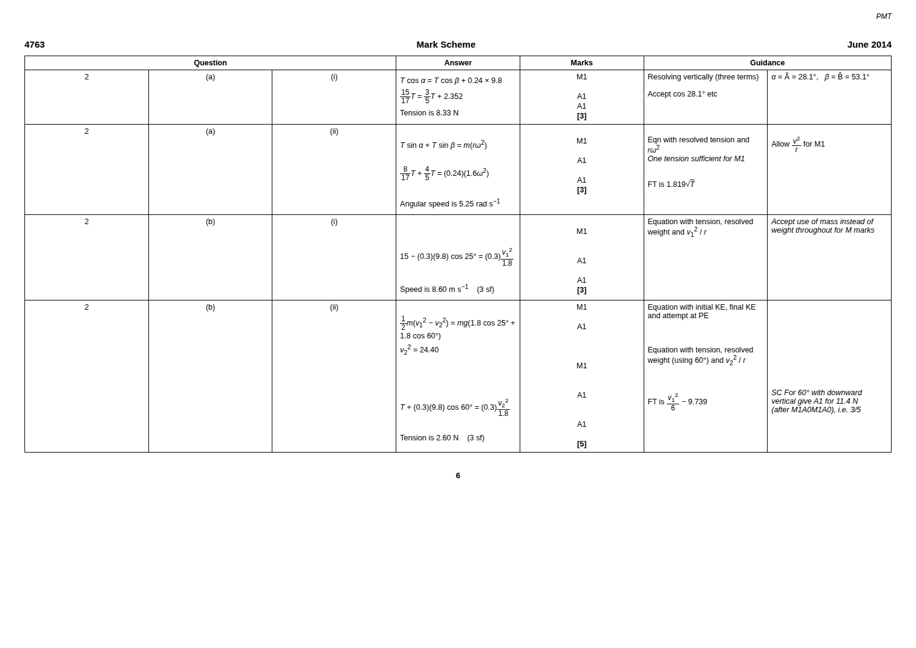PMT
4763
Mark Scheme
June 2014
| Question | Answer | Marks | Guidance |
| --- | --- | --- | --- |
| 2 | (a) | (i) | T cos α = T cos β + 0.24 × 9.8 15 17 T = 3 5 T + 2.352 Tension is 8.33 N | M1 A1 A1 [3] | Resolving vertically (three terms) Accept cos 28.1° etc | α = Â = 28.1°, β = B̂ = 53.1° |
| 2 | (a) | (ii) | T sin α + T sin β = m ( rω 2 ) 8 17 T + 4 5 T = (0.24)(1.6 ω 2 ) Angular speed is 5.25 rad s −1 | M1 A1 A1 [3] | Eqn with resolved tension and rω 2 One tension sufficient for M1 FT is 1.819√ T | Allow v 2 r for M1 |
| 2 | (b) | (i) | 15 − (0.3)(9.8) cos 25° = (0.3) v 1 2 1.8 Speed is 8.60 m s −1 (3 sf) | M1 A1 A1 [3] | Equation with tension, resolved weight and v 1 2 / r | Accept use of mass instead of weight throughout for M marks |
| 2 | (b) | (ii) | 1 2 m ( v 1 2 − v 2 2 ) = mg (1.8 cos 25° + 1.8 cos 60°) v 2 2 = 24.40 T + (0.3)(9.8) cos 60° = (0.3) v 2 2 1.8 Tension is 2.60 N (3 sf) | M1 A1 M1 A1 A1 [5] | Equation with initial KE, final KE and attempt at PE Equation with tension, resolved weight (using 60°) and v 2 2 / r FT is v 1 2 6 − 9.739 | SC For 60° with downward vertical give A1 for 11.4 N (after M1A0M1A0), i.e. 3/5 |
6